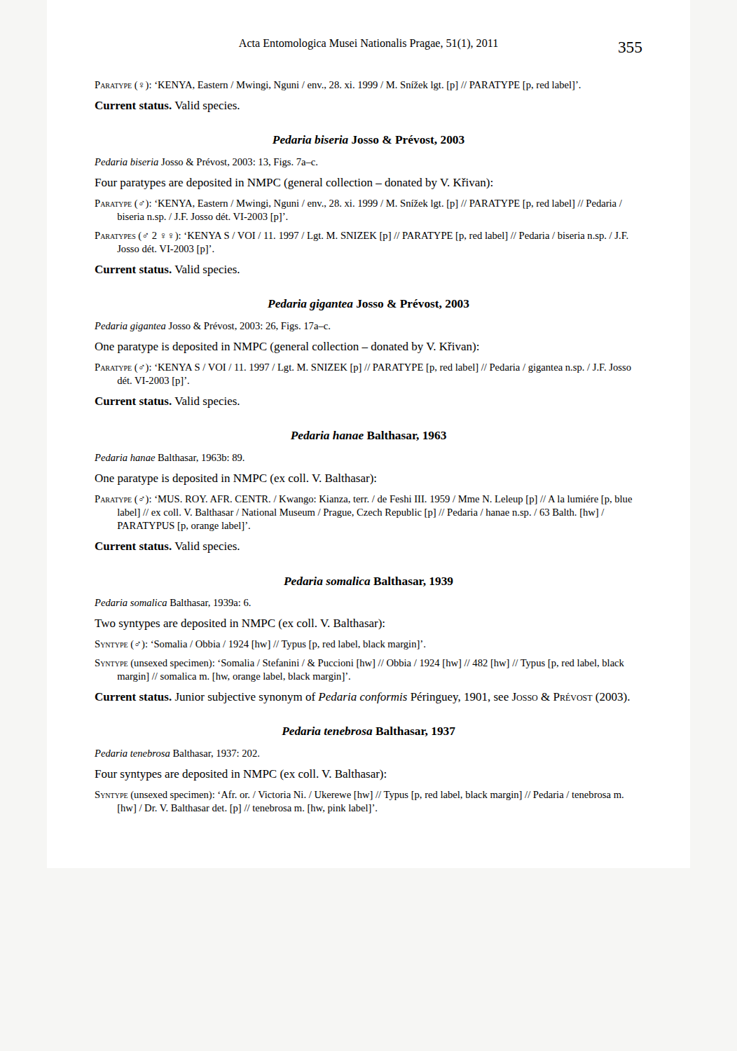Acta Entomologica Musei Nationalis Pragae, 51(1), 2011 355
Paratype (♀): ‘KENYA, Eastern / Mwingi, Nguni / env., 28. xi. 1999 / M. Snížek lgt. [p] // PARATYPE [p, red label]’.
Current status. Valid species.
Pedaria biseria Josso & Prévost, 2003
Pedaria biseria Josso & Prévost, 2003: 13, Figs. 7a–c.
Four paratypes are deposited in NMPC (general collection – donated by V. Křivan):
Paratype (♂): ‘KENYA, Eastern / Mwingi, Nguni / env., 28. xi. 1999 / M. Snížek lgt. [p] // PARATYPE [p, red label] // Pedaria / biseria n.sp. / J.F. Josso dét. VI-2003 [p]’.
Paratypes (♂ 2 ♀♀): ‘KENYA S / VOI / 11. 1997 / Lgt. M. SNIZEK [p] // PARATYPE [p, red label] // Pedaria / biseria n.sp. / J.F. Josso dét. VI-2003 [p]’.
Current status. Valid species.
Pedaria gigantea Josso & Prévost, 2003
Pedaria gigantea Josso & Prévost, 2003: 26, Figs. 17a–c.
One paratype is deposited in NMPC (general collection – donated by V. Křivan):
Paratype (♂): ‘KENYA S / VOI / 11. 1997 / Lgt. M. SNIZEK [p] // PARATYPE [p, red label] // Pedaria / gigantea n.sp. / J.F. Josso dét. VI-2003 [p]’.
Current status. Valid species.
Pedaria hanae Balthasar, 1963
Pedaria hanae Balthasar, 1963b: 89.
One paratype is deposited in NMPC (ex coll. V. Balthasar):
Paratype (♂): ‘MUS. ROY. AFR. CENTR. / Kwango: Kianza, terr. / de Feshi III. 1959 / Mme N. Leleup [p] // A la lumiére [p, blue label] // ex coll. V. Balthasar / National Museum / Prague, Czech Republic [p] // Pedaria / hanae n.sp. / 63 Balth. [hw] / PARATYPUS [p, orange label]’.
Current status. Valid species.
Pedaria somalica Balthasar, 1939
Pedaria somalica Balthasar, 1939a: 6.
Two syntypes are deposited in NMPC (ex coll. V. Balthasar):
Syntype (♂): ‘Somalia / Obbia / 1924 [hw] // Typus [p, red label, black margin]’.
Syntype (unsexed specimen): ‘Somalia / Stefanini / & Puccioni [hw] // Obbia / 1924 [hw] // 482 [hw] // Typus [p, red label, black margin] // somalica m. [hw, orange label, black margin]’.
Current status. Junior subjective synonym of Pedaria conformis Péringuey, 1901, see Josso & Prévost (2003).
Pedaria tenebrosa Balthasar, 1937
Pedaria tenebrosa Balthasar, 1937: 202.
Four syntypes are deposited in NMPC (ex coll. V. Balthasar):
Syntype (unsexed specimen): ‘Afr. or. / Victoria Ni. / Ukerewe [hw] // Typus [p, red label, black margin] // Pedaria / tenebrosa m. [hw] / Dr. V. Balthasar det. [p] // tenebrosa m. [hw, pink label]’.